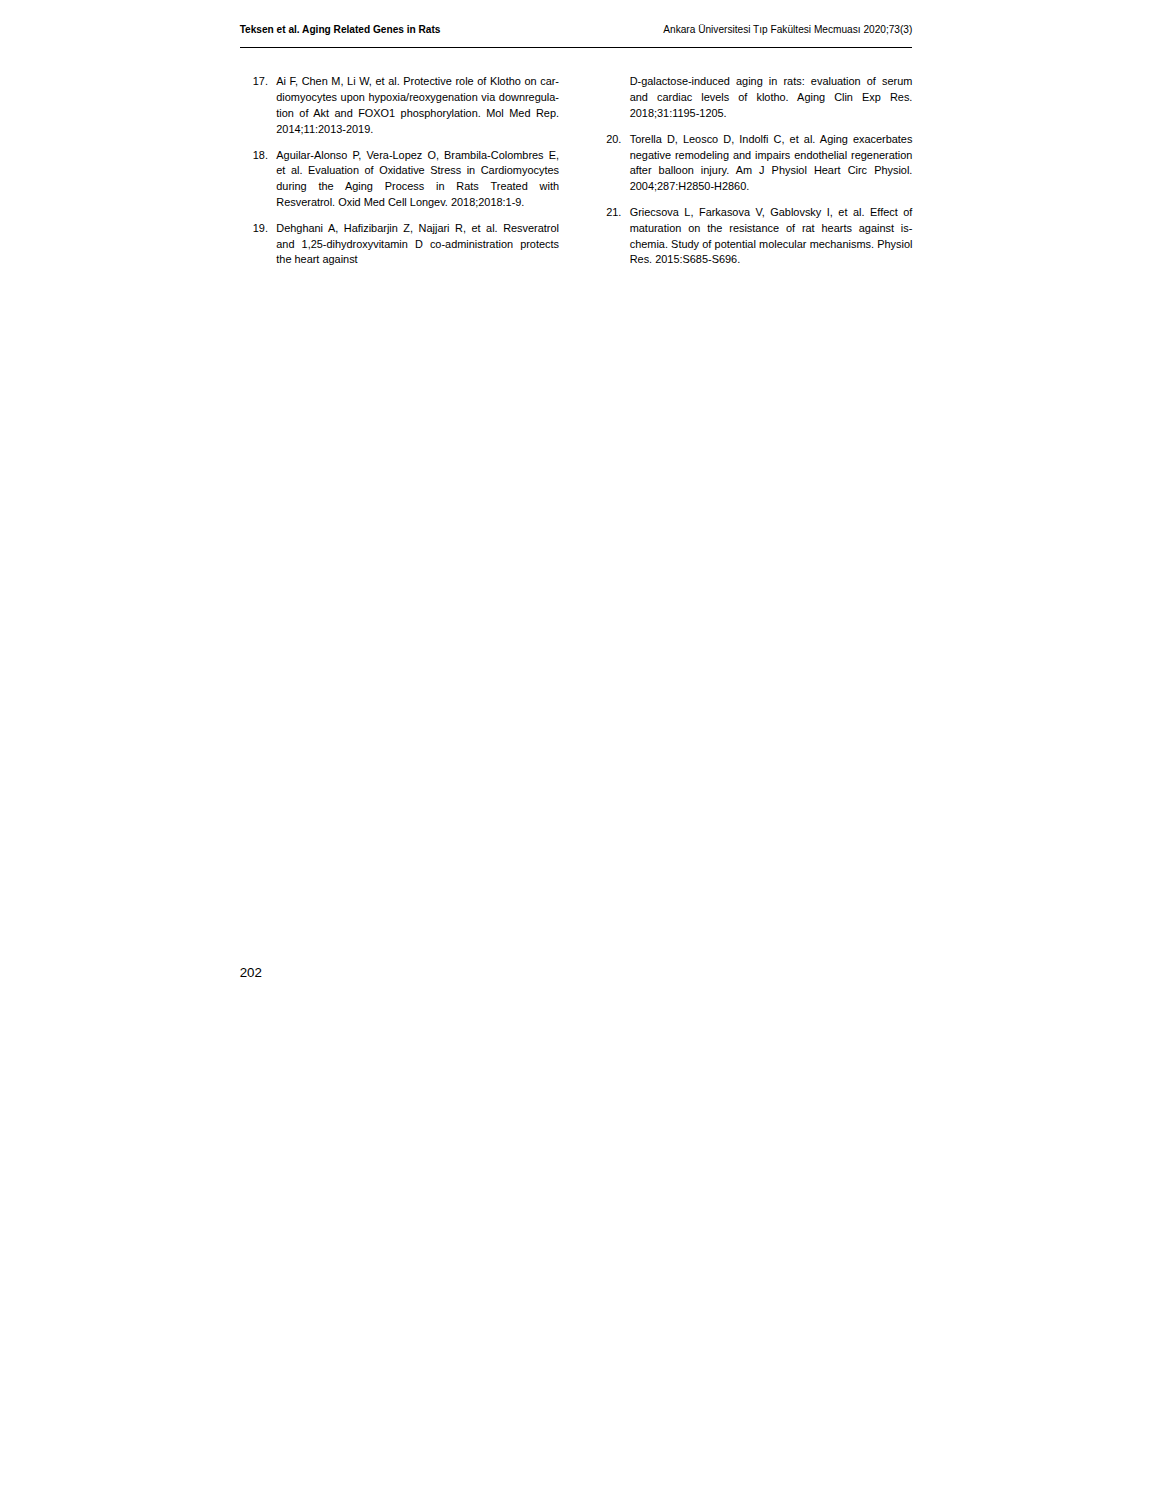Teksen et al. Aging Related Genes in Rats
Ankara Üniversitesi Tıp Fakültesi Mecmuası 2020;73(3)
17. Ai F, Chen M, Li W, et al. Protective role of Klotho on cardiomyocytes upon hypoxia/reoxygenation via downregulation of Akt and FOXO1 phosphorylation. Mol Med Rep. 2014;11:2013-2019.
18. Aguilar-Alonso P, Vera-Lopez O, Brambila-Colombres E, et al. Evaluation of Oxidative Stress in Cardiomyocytes during the Aging Process in Rats Treated with Resveratrol. Oxid Med Cell Longev. 2018;2018:1-9.
19. Dehghani A, Hafizibarjin Z, Najjari R, et al. Resveratrol and 1,25-dihydroxyvitamin D co-administration protects the heart against
D-galactose-induced aging in rats: evaluation of serum and cardiac levels of klotho. Aging Clin Exp Res. 2018;31:1195-1205.
20. Torella D, Leosco D, Indolfi C, et al. Aging exacerbates negative remodeling and impairs endothelial regeneration after balloon injury. Am J Physiol Heart Circ Physiol. 2004;287:H2850-H2860.
21. Griecsova L, Farkasova V, Gablovsky I, et al. Effect of maturation on the resistance of rat hearts against ischemia. Study of potential molecular mechanisms. Physiol Res. 2015:S685-S696.
202